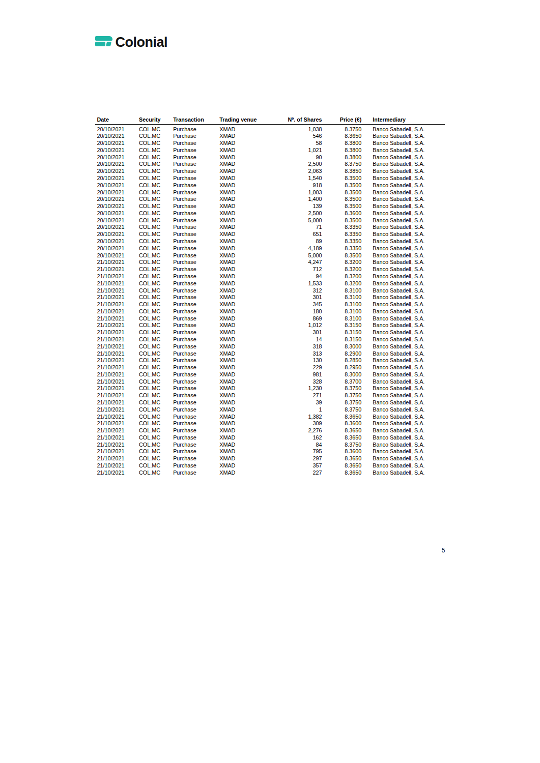Colonial
| Date | Security | Transaction | Trading venue | Nº. of Shares | Price (€) | Intermediary |
| --- | --- | --- | --- | --- | --- | --- |
| 20/10/2021 | COL.MC | Purchase | XMAD | 1,038 | 8.3750 | Banco Sabadell, S.A. |
| 20/10/2021 | COL.MC | Purchase | XMAD | 546 | 8.3650 | Banco Sabadell, S.A. |
| 20/10/2021 | COL.MC | Purchase | XMAD | 58 | 8.3800 | Banco Sabadell, S.A. |
| 20/10/2021 | COL.MC | Purchase | XMAD | 1,021 | 8.3800 | Banco Sabadell, S.A. |
| 20/10/2021 | COL.MC | Purchase | XMAD | 90 | 8.3800 | Banco Sabadell, S.A. |
| 20/10/2021 | COL.MC | Purchase | XMAD | 2,500 | 8.3750 | Banco Sabadell, S.A. |
| 20/10/2021 | COL.MC | Purchase | XMAD | 2,063 | 8.3850 | Banco Sabadell, S.A. |
| 20/10/2021 | COL.MC | Purchase | XMAD | 1,540 | 8.3500 | Banco Sabadell, S.A. |
| 20/10/2021 | COL.MC | Purchase | XMAD | 918 | 8.3500 | Banco Sabadell, S.A. |
| 20/10/2021 | COL.MC | Purchase | XMAD | 1,003 | 8.3500 | Banco Sabadell, S.A. |
| 20/10/2021 | COL.MC | Purchase | XMAD | 1,400 | 8.3500 | Banco Sabadell, S.A. |
| 20/10/2021 | COL.MC | Purchase | XMAD | 139 | 8.3500 | Banco Sabadell, S.A. |
| 20/10/2021 | COL.MC | Purchase | XMAD | 2,500 | 8.3600 | Banco Sabadell, S.A. |
| 20/10/2021 | COL.MC | Purchase | XMAD | 5,000 | 8.3500 | Banco Sabadell, S.A. |
| 20/10/2021 | COL.MC | Purchase | XMAD | 71 | 8.3350 | Banco Sabadell, S.A. |
| 20/10/2021 | COL.MC | Purchase | XMAD | 651 | 8.3350 | Banco Sabadell, S.A. |
| 20/10/2021 | COL.MC | Purchase | XMAD | 89 | 8.3350 | Banco Sabadell, S.A. |
| 20/10/2021 | COL.MC | Purchase | XMAD | 4,189 | 8.3350 | Banco Sabadell, S.A. |
| 20/10/2021 | COL.MC | Purchase | XMAD | 5,000 | 8.3500 | Banco Sabadell, S.A. |
| 21/10/2021 | COL.MC | Purchase | XMAD | 4,247 | 8.3200 | Banco Sabadell, S.A. |
| 21/10/2021 | COL.MC | Purchase | XMAD | 712 | 8.3200 | Banco Sabadell, S.A. |
| 21/10/2021 | COL.MC | Purchase | XMAD | 94 | 8.3200 | Banco Sabadell, S.A. |
| 21/10/2021 | COL.MC | Purchase | XMAD | 1,533 | 8.3200 | Banco Sabadell, S.A. |
| 21/10/2021 | COL.MC | Purchase | XMAD | 312 | 8.3100 | Banco Sabadell, S.A. |
| 21/10/2021 | COL.MC | Purchase | XMAD | 301 | 8.3100 | Banco Sabadell, S.A. |
| 21/10/2021 | COL.MC | Purchase | XMAD | 345 | 8.3100 | Banco Sabadell, S.A. |
| 21/10/2021 | COL.MC | Purchase | XMAD | 180 | 8.3100 | Banco Sabadell, S.A. |
| 21/10/2021 | COL.MC | Purchase | XMAD | 869 | 8.3100 | Banco Sabadell, S.A. |
| 21/10/2021 | COL.MC | Purchase | XMAD | 1,012 | 8.3150 | Banco Sabadell, S.A. |
| 21/10/2021 | COL.MC | Purchase | XMAD | 301 | 8.3150 | Banco Sabadell, S.A. |
| 21/10/2021 | COL.MC | Purchase | XMAD | 14 | 8.3150 | Banco Sabadell, S.A. |
| 21/10/2021 | COL.MC | Purchase | XMAD | 318 | 8.3000 | Banco Sabadell, S.A. |
| 21/10/2021 | COL.MC | Purchase | XMAD | 313 | 8.2900 | Banco Sabadell, S.A. |
| 21/10/2021 | COL.MC | Purchase | XMAD | 130 | 8.2850 | Banco Sabadell, S.A. |
| 21/10/2021 | COL.MC | Purchase | XMAD | 229 | 8.2950 | Banco Sabadell, S.A. |
| 21/10/2021 | COL.MC | Purchase | XMAD | 981 | 8.3000 | Banco Sabadell, S.A. |
| 21/10/2021 | COL.MC | Purchase | XMAD | 328 | 8.3700 | Banco Sabadell, S.A. |
| 21/10/2021 | COL.MC | Purchase | XMAD | 1,230 | 8.3750 | Banco Sabadell, S.A. |
| 21/10/2021 | COL.MC | Purchase | XMAD | 271 | 8.3750 | Banco Sabadell, S.A. |
| 21/10/2021 | COL.MC | Purchase | XMAD | 39 | 8.3750 | Banco Sabadell, S.A. |
| 21/10/2021 | COL.MC | Purchase | XMAD | 1 | 8.3750 | Banco Sabadell, S.A. |
| 21/10/2021 | COL.MC | Purchase | XMAD | 1,382 | 8.3650 | Banco Sabadell, S.A. |
| 21/10/2021 | COL.MC | Purchase | XMAD | 309 | 8.3600 | Banco Sabadell, S.A. |
| 21/10/2021 | COL.MC | Purchase | XMAD | 2,276 | 8.3650 | Banco Sabadell, S.A. |
| 21/10/2021 | COL.MC | Purchase | XMAD | 162 | 8.3650 | Banco Sabadell, S.A. |
| 21/10/2021 | COL.MC | Purchase | XMAD | 84 | 8.3750 | Banco Sabadell, S.A. |
| 21/10/2021 | COL.MC | Purchase | XMAD | 795 | 8.3600 | Banco Sabadell, S.A. |
| 21/10/2021 | COL.MC | Purchase | XMAD | 297 | 8.3650 | Banco Sabadell, S.A. |
| 21/10/2021 | COL.MC | Purchase | XMAD | 357 | 8.3650 | Banco Sabadell, S.A. |
| 21/10/2021 | COL.MC | Purchase | XMAD | 227 | 8.3650 | Banco Sabadell, S.A. |
5